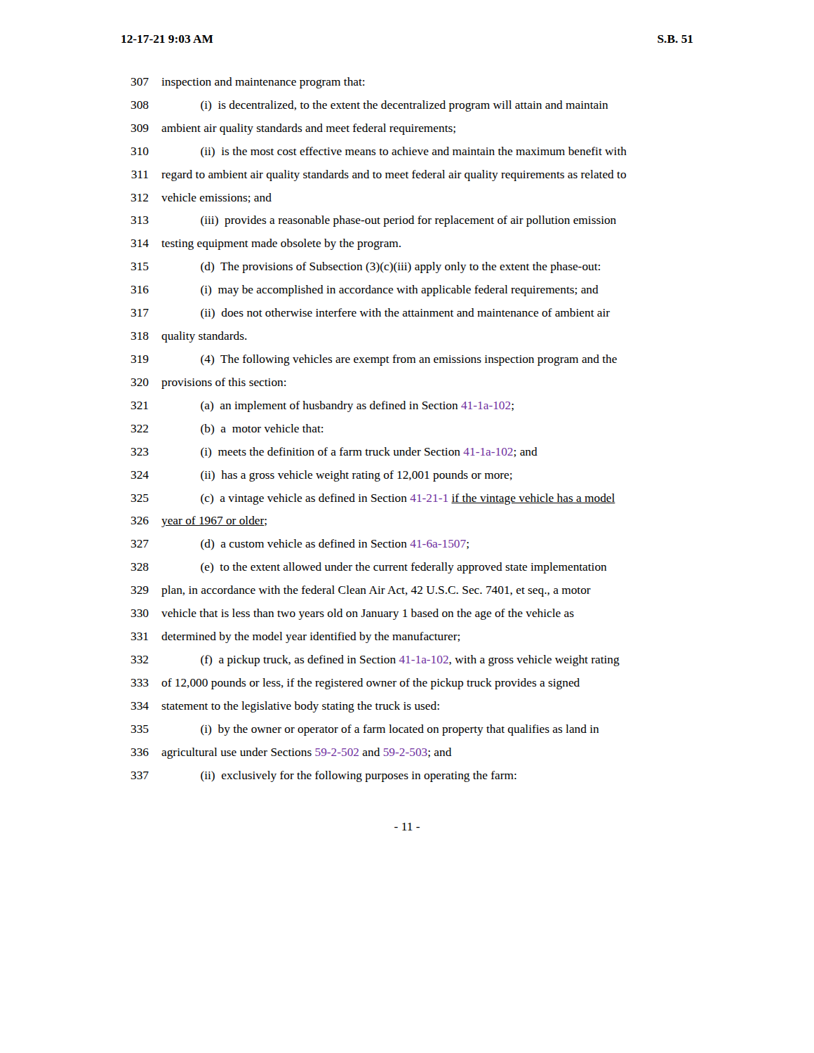12-17-21 9:03 AM S.B. 51
inspection and maintenance program that:
(i) is decentralized, to the extent the decentralized program will attain and maintain
ambient air quality standards and meet federal requirements;
(ii) is the most cost effective means to achieve and maintain the maximum benefit with
regard to ambient air quality standards and to meet federal air quality requirements as related to
vehicle emissions; and
(iii) provides a reasonable phase-out period for replacement of air pollution emission
testing equipment made obsolete by the program.
(d) The provisions of Subsection (3)(c)(iii) apply only to the extent the phase-out:
(i) may be accomplished in accordance with applicable federal requirements; and
(ii) does not otherwise interfere with the attainment and maintenance of ambient air
quality standards.
(4) The following vehicles are exempt from an emissions inspection program and the
provisions of this section:
(a) an implement of husbandry as defined in Section 41-1a-102;
(b) a motor vehicle that:
(i) meets the definition of a farm truck under Section 41-1a-102; and
(ii) has a gross vehicle weight rating of 12,001 pounds or more;
(c) a vintage vehicle as defined in Section 41-21-1 if the vintage vehicle has a model
year of 1967 or older;
(d) a custom vehicle as defined in Section 41-6a-1507;
(e) to the extent allowed under the current federally approved state implementation
plan, in accordance with the federal Clean Air Act, 42 U.S.C. Sec. 7401, et seq., a motor
vehicle that is less than two years old on January 1 based on the age of the vehicle as
determined by the model year identified by the manufacturer;
(f) a pickup truck, as defined in Section 41-1a-102, with a gross vehicle weight rating
of 12,000 pounds or less, if the registered owner of the pickup truck provides a signed
statement to the legislative body stating the truck is used:
(i) by the owner or operator of a farm located on property that qualifies as land in
agricultural use under Sections 59-2-502 and 59-2-503; and
(ii) exclusively for the following purposes in operating the farm:
- 11 -